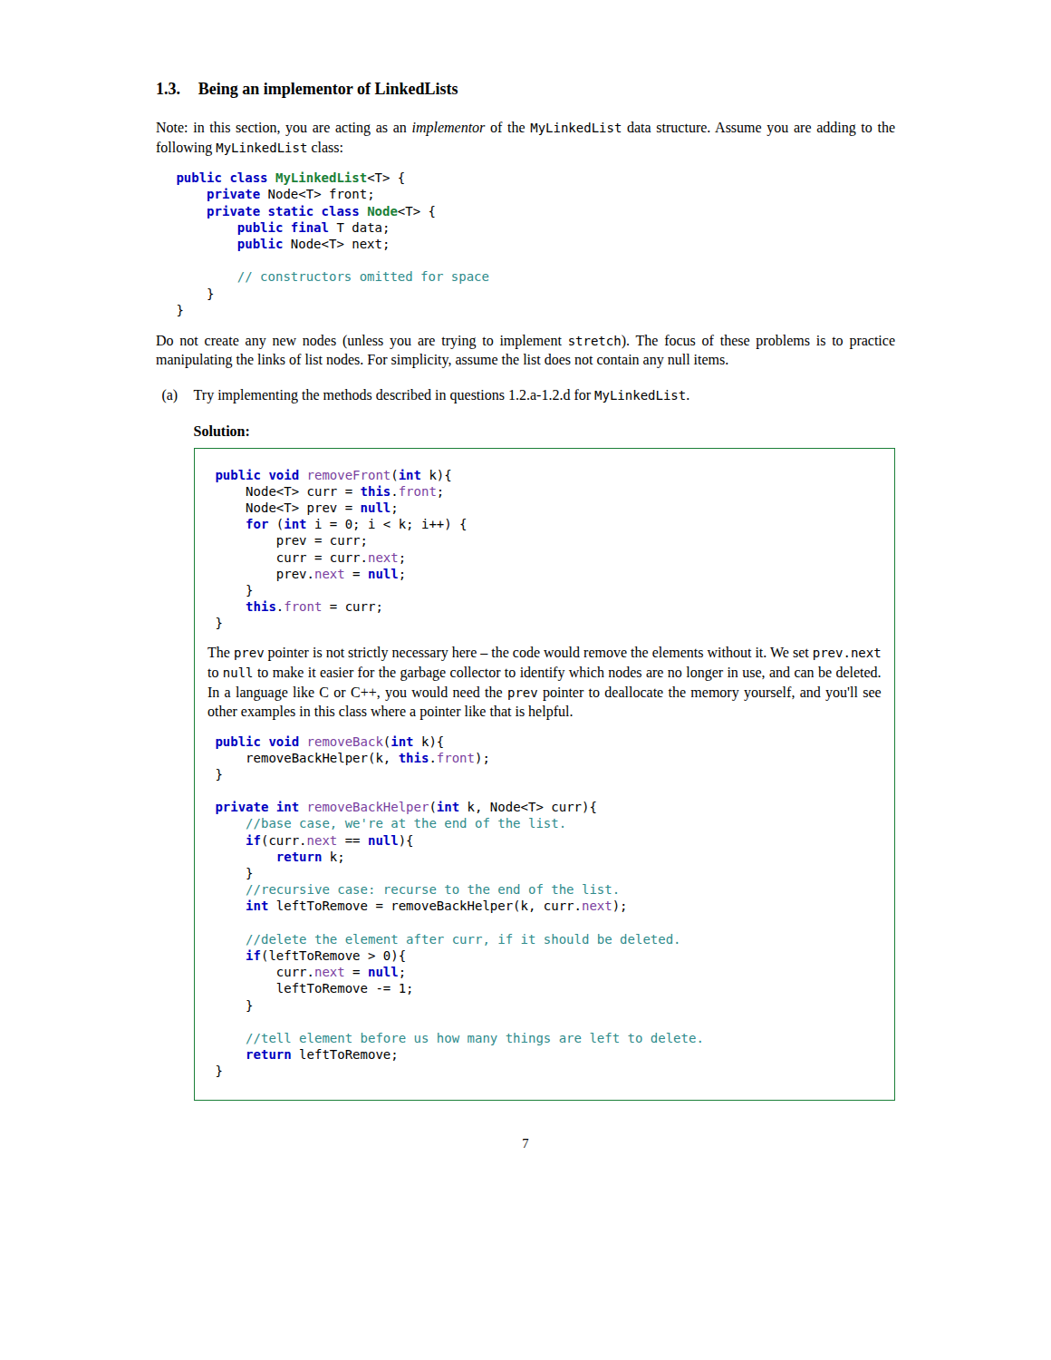1.3. Being an implementor of LinkedLists
Note: in this section, you are acting as an implementor of the MyLinkedList data structure. Assume you are adding to the following MyLinkedList class:
public class MyLinkedList<T> {
    private Node<T> front;
    private static class Node<T> {
        public final T data;
        public Node<T> next;

        // constructors omitted for space
    }
}
Do not create any new nodes (unless you are trying to implement stretch). The focus of these problems is to practice manipulating the links of list nodes. For simplicity, assume the list does not contain any null items.
(a) Try implementing the methods described in questions 1.2.a-1.2.d for MyLinkedList.
Solution:
public void removeFront(int k){
    Node<T> curr = this.front;
    Node<T> prev = null;
    for (int i = 0; i < k; i++) {
        prev = curr;
        curr = curr.next;
        prev.next = null;
    }
    this.front = curr;
}
The prev pointer is not strictly necessary here – the code would remove the elements without it. We set prev.next to null to make it easier for the garbage collector to identify which nodes are no longer in use, and can be deleted. In a language like C or C++, you would need the prev pointer to deallocate the memory yourself, and you'll see other examples in this class where a pointer like that is helpful.
public void removeBack(int k){
    removeBackHelper(k, this.front);
}

private int removeBackHelper(int k, Node<T> curr){
    //base case, we're at the end of the list.
    if(curr.next == null){
        return k;
    }
    //recursive case: recurse to the end of the list.
    int leftToRemove = removeBackHelper(k, curr.next);

    //delete the element after curr, if it should be deleted.
    if(leftToRemove > 0){
        curr.next = null;
        leftToRemove -= 1;
    }

    //tell element before us how many things are left to delete.
    return leftToRemove;
}
7